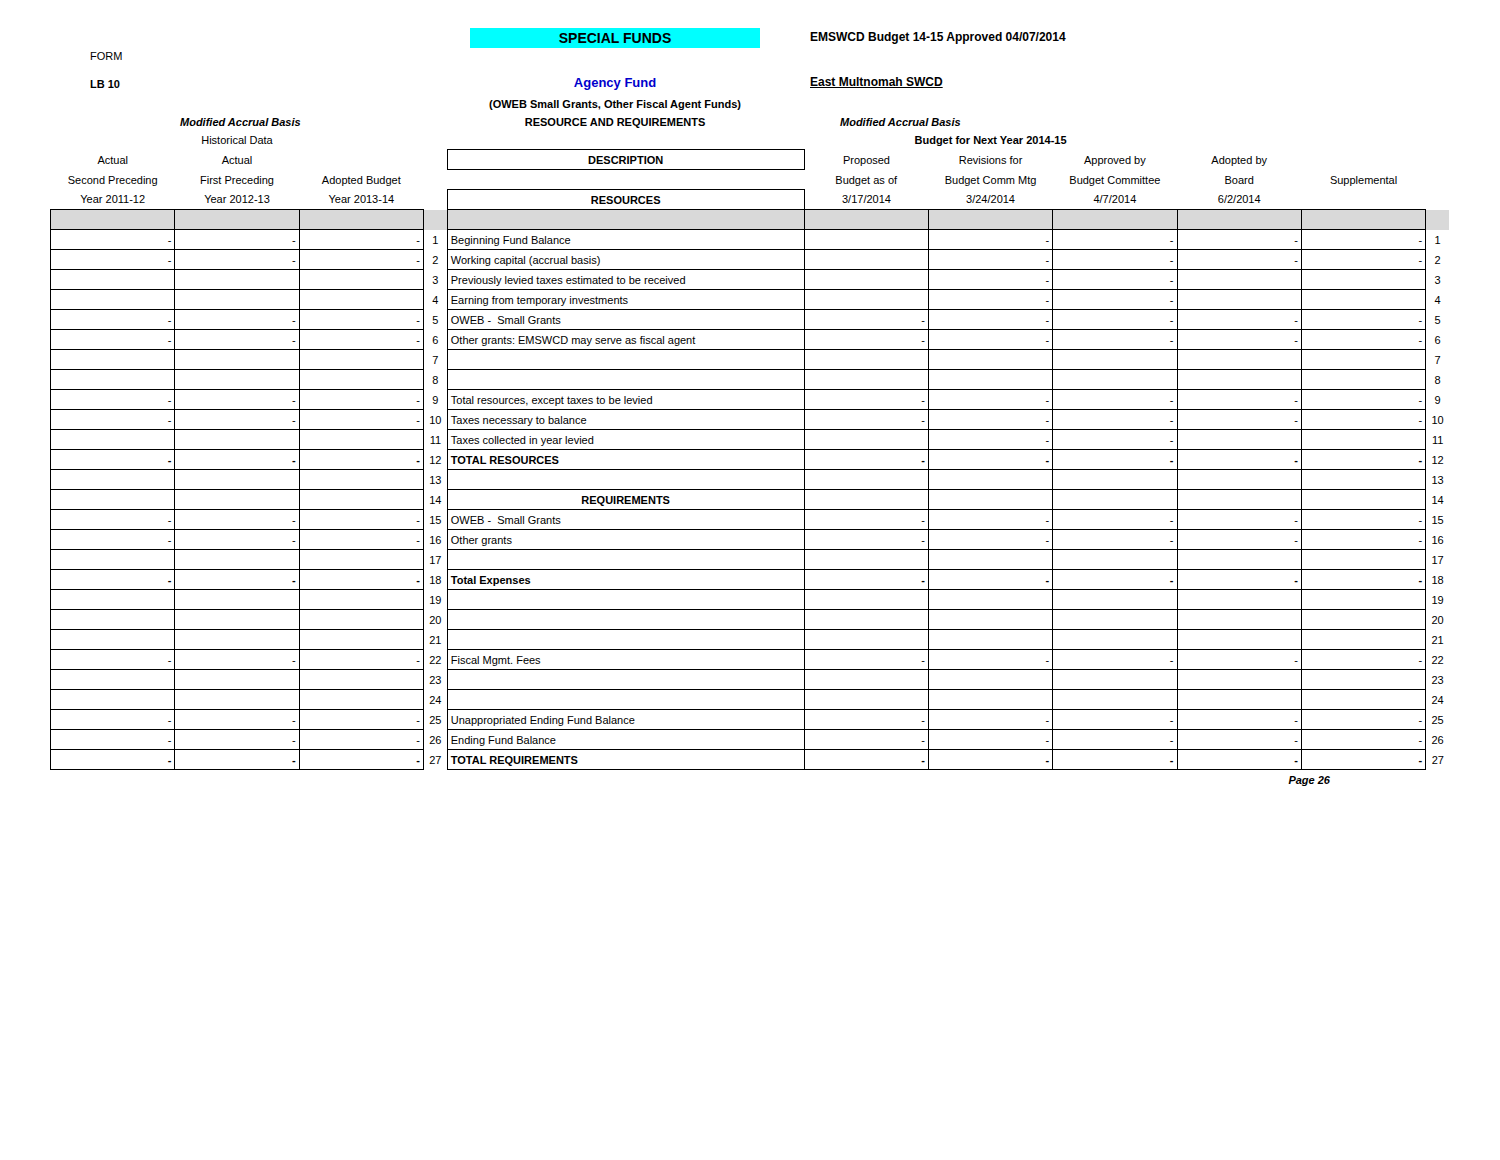FORM
LB 10
SPECIAL FUNDS
Agency Fund
EMSWCD Budget 14-15 Approved 04/07/2014
East Multnomah SWCD
(OWEB Small Grants, Other Fiscal Agent Funds)
Modified Accrual Basis
RESOURCE AND REQUIREMENTS
Modified Accrual Basis
| Historical Data | | | Budget for Next Year 2014-15 | | | |
| Actual | Actual | | | DESCRIPTION | Proposed | Revisions for | Approved by | Adopted by | | |
| Second Preceding | First Preceding | Adopted Budget | | | Budget as of | Budget Comm Mtg | Budget Committee | Board | Supplemental | |
| Year 2011-12 | Year 2012-13 | Year 2013-14 | | RESOURCES | 3/17/2014 | 3/24/2014 | 4/7/2014 | 6/2/2014 | | |
| - | - | - | 1 | Beginning Fund Balance | | - | - | - | - | 1 |
| - | - | - | 2 | Working capital (accrual basis) | | - | - | - | - | 2 |
| | | | 3 | Previously levied taxes estimated to be received | | - | - | | | 3 |
| | | | 4 | Earning from temporary investments | | - | - | | | 4 |
| - | - | - | 5 | OWEB - Small Grants | - | - | - | - | - | 5 |
| - | - | - | 6 | Other grants: EMSWCD may serve as fiscal agent | - | - | - | - | - | 6 |
| | | | 7 | | | | | | | 7 |
| | | | 8 | | | | | | | 8 |
| - | - | - | 9 | Total resources, except taxes to be levied | - | - | - | - | - | 9 |
| - | - | - | 10 | Taxes necessary to balance | - | - | - | - | - | 10 |
| | | | 11 | Taxes collected in year levied | | - | - | | | 11 |
| - | - | - | 12 | TOTAL RESOURCES | - | - | - | - | - | 12 |
| | | | 13 | | | | | | | 13 |
| | | | 14 | REQUIREMENTS | | | | | | 14 |
| - | - | - | 15 | OWEB - Small Grants | - | - | - | - | - | 15 |
| - | - | - | 16 | Other grants | - | - | - | - | - | 16 |
| | | | 17 | | | | | | | 17 |
| - | - | - | 18 | Total Expenses | - | - | - | - | - | 18 |
| | | | 19 | | | | | | | 19 |
| | | | 20 | | | | | | | 20 |
| | | | 21 | | | | | | | 21 |
| - | - | - | 22 | Fiscal Mgmt. Fees | - | - | - | - | - | 22 |
| | | | 23 | | | | | | | 23 |
| | | | 24 | | | | | | | 24 |
| - | - | - | 25 | Unappropriated Ending Fund Balance | - | - | - | - | - | 25 |
| - | - | - | 26 | Ending Fund Balance | - | - | - | - | - | 26 |
| - | - | - | 27 | TOTAL REQUIREMENTS | - | - | - | - | - | 27 |
Page 26